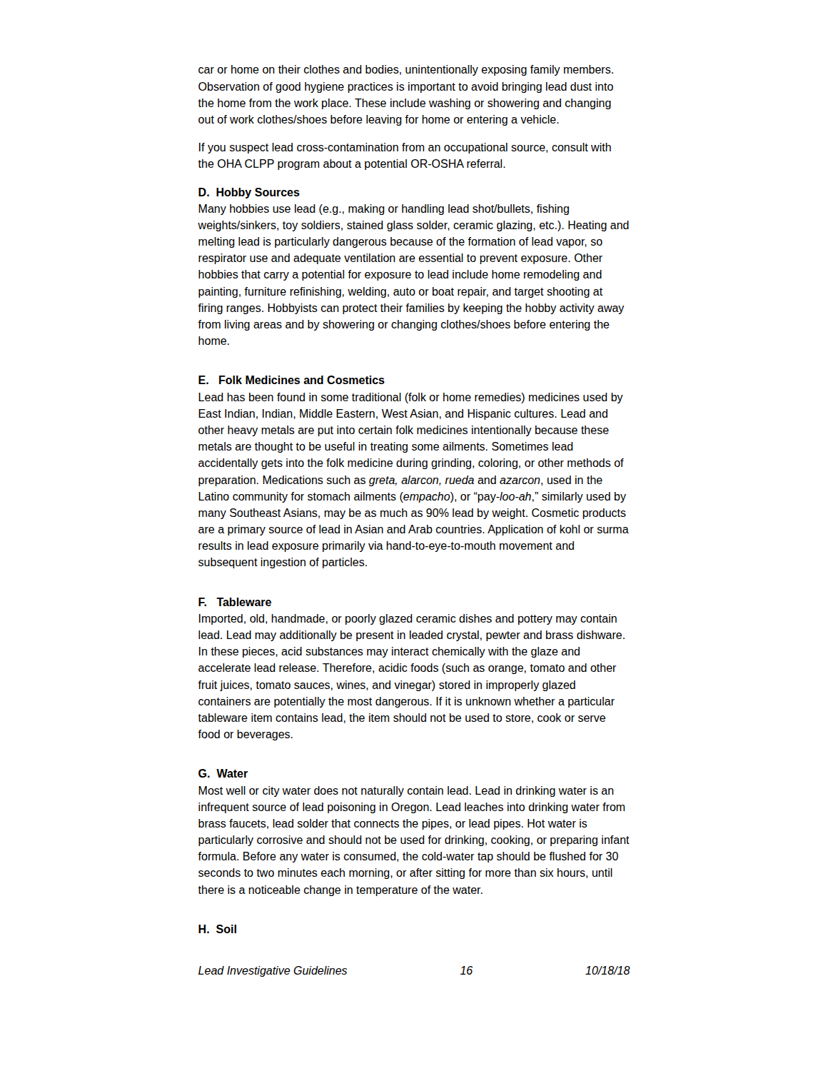car or home on their clothes and bodies, unintentionally exposing family members. Observation of good hygiene practices is important to avoid bringing lead dust into the home from the work place. These include washing or showering and changing out of work clothes/shoes before leaving for home or entering a vehicle.
If you suspect lead cross-contamination from an occupational source, consult with the OHA CLPP program about a potential OR-OSHA referral.
D. Hobby Sources
Many hobbies use lead (e.g., making or handling lead shot/bullets, fishing weights/sinkers, toy soldiers, stained glass solder, ceramic glazing, etc.). Heating and melting lead is particularly dangerous because of the formation of lead vapor, so respirator use and adequate ventilation are essential to prevent exposure. Other hobbies that carry a potential for exposure to lead include home remodeling and painting, furniture refinishing, welding, auto or boat repair, and target shooting at firing ranges. Hobbyists can protect their families by keeping the hobby activity away from living areas and by showering or changing clothes/shoes before entering the home.
E. Folk Medicines and Cosmetics
Lead has been found in some traditional (folk or home remedies) medicines used by East Indian, Indian, Middle Eastern, West Asian, and Hispanic cultures. Lead and other heavy metals are put into certain folk medicines intentionally because these metals are thought to be useful in treating some ailments. Sometimes lead accidentally gets into the folk medicine during grinding, coloring, or other methods of preparation. Medications such as greta, alarcon, rueda and azarcon, used in the Latino community for stomach ailments (empacho), or “pay-loo-ah,” similarly used by many Southeast Asians, may be as much as 90% lead by weight. Cosmetic products are a primary source of lead in Asian and Arab countries. Application of kohl or surma results in lead exposure primarily via hand-to-eye-to-mouth movement and subsequent ingestion of particles.
F. Tableware
Imported, old, handmade, or poorly glazed ceramic dishes and pottery may contain lead. Lead may additionally be present in leaded crystal, pewter and brass dishware. In these pieces, acid substances may interact chemically with the glaze and accelerate lead release. Therefore, acidic foods (such as orange, tomato and other fruit juices, tomato sauces, wines, and vinegar) stored in improperly glazed containers are potentially the most dangerous. If it is unknown whether a particular tableware item contains lead, the item should not be used to store, cook or serve food or beverages.
G. Water
Most well or city water does not naturally contain lead. Lead in drinking water is an infrequent source of lead poisoning in Oregon. Lead leaches into drinking water from brass faucets, lead solder that connects the pipes, or lead pipes. Hot water is particularly corrosive and should not be used for drinking, cooking, or preparing infant formula. Before any water is consumed, the cold-water tap should be flushed for 30 seconds to two minutes each morning, or after sitting for more than six hours, until there is a noticeable change in temperature of the water.
H. Soil
Lead Investigative Guidelines 16 10/18/18